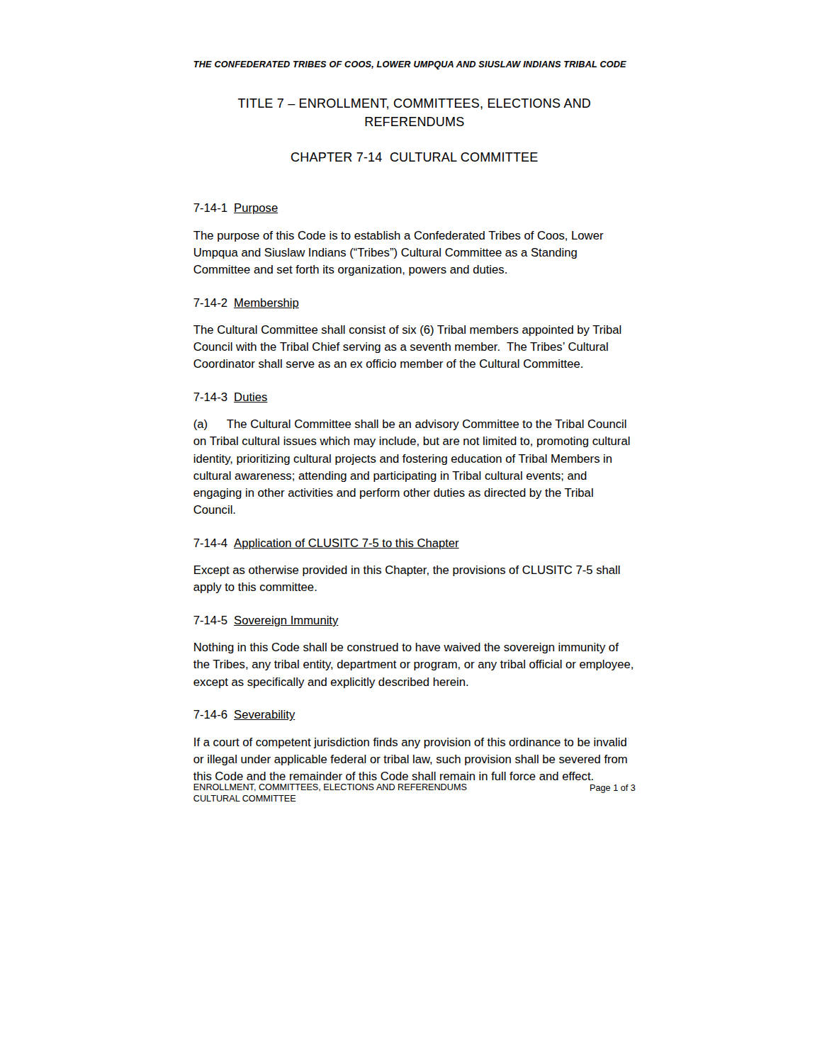THE CONFEDERATED TRIBES OF COOS, LOWER UMPQUA AND SIUSLAW INDIANS TRIBAL CODE
TITLE 7 – ENROLLMENT, COMMITTEES, ELECTIONS AND REFERENDUMS
CHAPTER 7-14 CULTURAL COMMITTEE
7-14-1 Purpose
The purpose of this Code is to establish a Confederated Tribes of Coos, Lower Umpqua and Siuslaw Indians (“Tribes”) Cultural Committee as a Standing Committee and set forth its organization, powers and duties.
7-14-2 Membership
The Cultural Committee shall consist of six (6) Tribal members appointed by Tribal Council with the Tribal Chief serving as a seventh member. The Tribes’ Cultural Coordinator shall serve as an ex officio member of the Cultural Committee.
7-14-3 Duties
(a) The Cultural Committee shall be an advisory Committee to the Tribal Council on Tribal cultural issues which may include, but are not limited to, promoting cultural identity, prioritizing cultural projects and fostering education of Tribal Members in cultural awareness; attending and participating in Tribal cultural events; and engaging in other activities and perform other duties as directed by the Tribal Council.
7-14-4 Application of CLUSITC 7-5 to this Chapter
Except as otherwise provided in this Chapter, the provisions of CLUSITC 7-5 shall apply to this committee.
7-14-5 Sovereign Immunity
Nothing in this Code shall be construed to have waived the sovereign immunity of the Tribes, any tribal entity, department or program, or any tribal official or employee, except as specifically and explicitly described herein.
7-14-6 Severability
If a court of competent jurisdiction finds any provision of this ordinance to be invalid or illegal under applicable federal or tribal law, such provision shall be severed from this Code and the remainder of this Code shall remain in full force and effect.
ENROLLMENT, COMMITTEES, ELECTIONS AND REFERENDUMS
CULTURAL COMMITTEE
Page 1 of 3